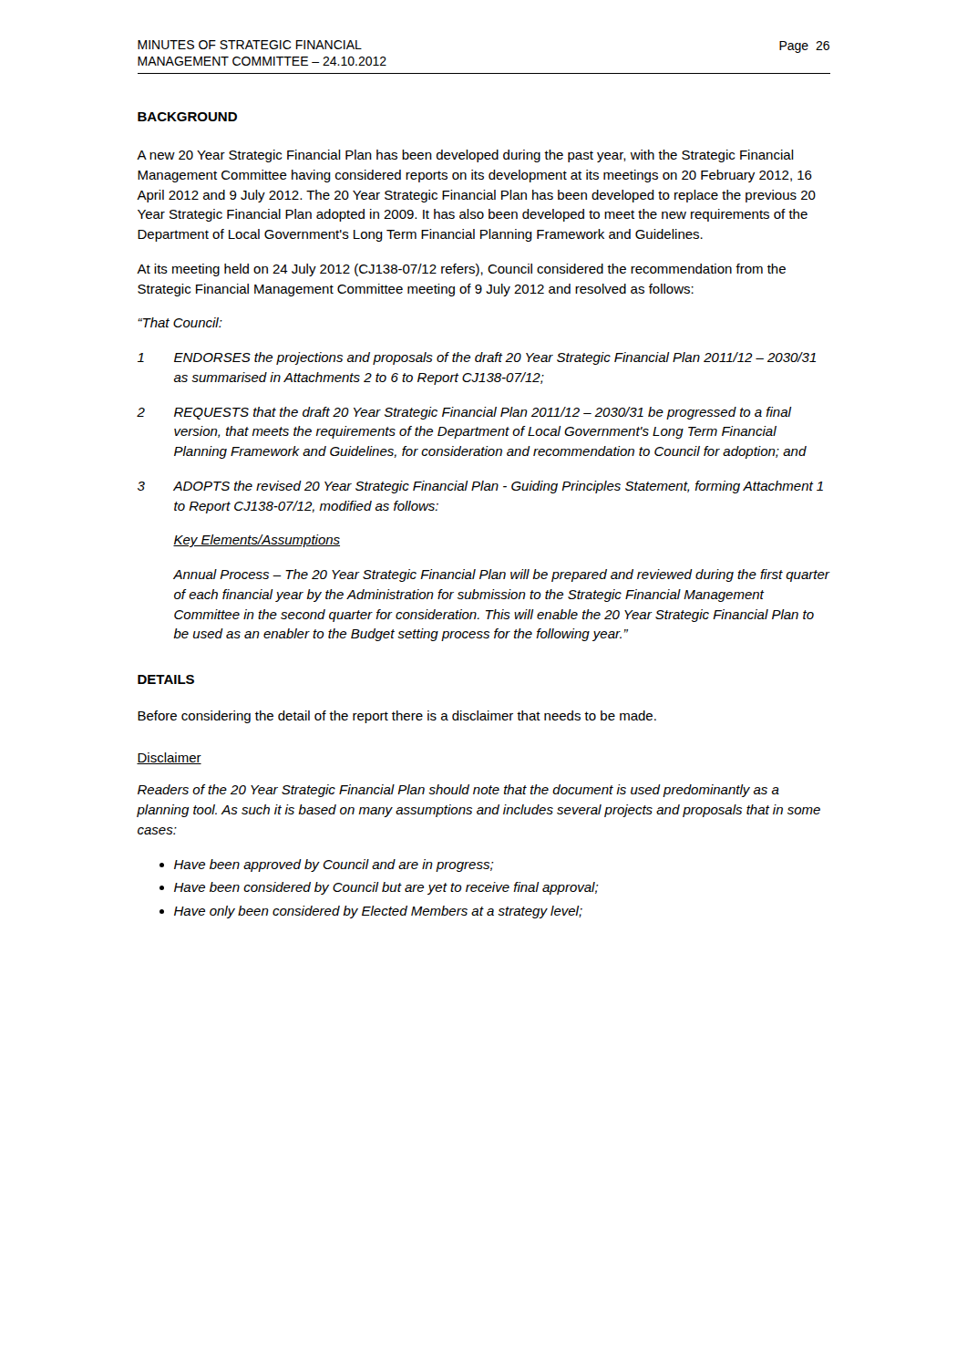Minutes of Strategic Financial
Management Committee – 24.10.2012
Page 26
Background
A new 20 Year Strategic Financial Plan has been developed during the past year, with the Strategic Financial Management Committee having considered reports on its development at its meetings on 20 February 2012, 16 April 2012 and 9 July 2012. The 20 Year Strategic Financial Plan has been developed to replace the previous 20 Year Strategic Financial Plan adopted in 2009. It has also been developed to meet the new requirements of the Department of Local Government's Long Term Financial Planning Framework and Guidelines.
At its meeting held on 24 July 2012 (CJ138-07/12 refers), Council considered the recommendation from the Strategic Financial Management Committee meeting of 9 July 2012 and resolved as follows:
“That Council:
ENDORSES the projections and proposals of the draft 20 Year Strategic Financial Plan 2011/12 – 2030/31 as summarised in Attachments 2 to 6 to Report CJ138-07/12;
REQUESTS that the draft 20 Year Strategic Financial Plan 2011/12 – 2030/31 be progressed to a final version, that meets the requirements of the Department of Local Government's Long Term Financial Planning Framework and Guidelines, for consideration and recommendation to Council for adoption; and
ADOPTS the revised 20 Year Strategic Financial Plan - Guiding Principles Statement, forming Attachment 1 to Report CJ138-07/12, modified as follows:
Key Elements/Assumptions
Annual Process – The 20 Year Strategic Financial Plan will be prepared and reviewed during the first quarter of each financial year by the Administration for submission to the Strategic Financial Management Committee in the second quarter for consideration. This will enable the 20 Year Strategic Financial Plan to be used as an enabler to the Budget setting process for the following year.”
Details
Before considering the detail of the report there is a disclaimer that needs to be made.
Disclaimer
Readers of the 20 Year Strategic Financial Plan should note that the document is used predominantly as a planning tool. As such it is based on many assumptions and includes several projects and proposals that in some cases:
Have been approved by Council and are in progress;
Have been considered by Council but are yet to receive final approval;
Have only been considered by Elected Members at a strategy level;